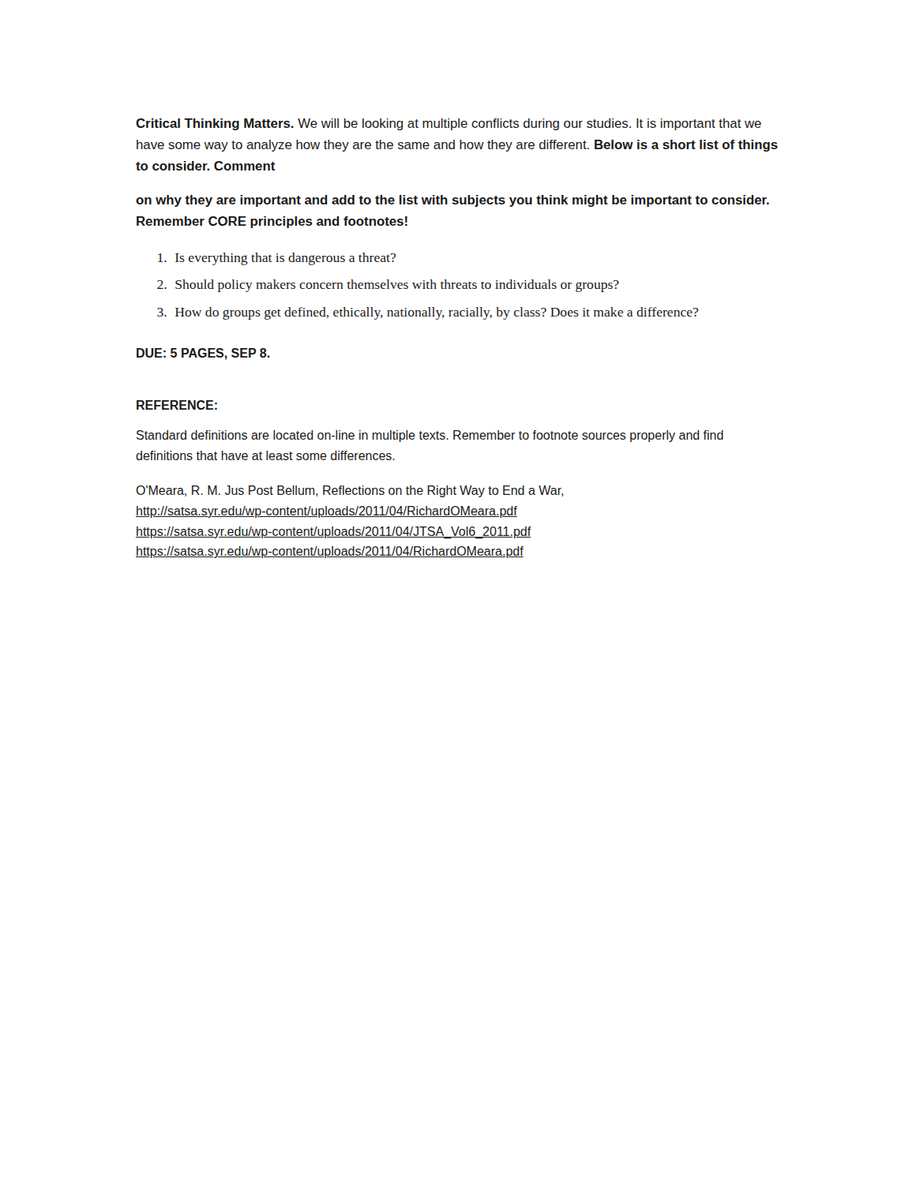Critical Thinking Matters. We will be looking at multiple conflicts during our studies. It is important that we have some way to analyze how they are the same and how they are different. Below is a short list of things to consider. Comment
on why they are important and add to the list with subjects you think might be important to consider. Remember CORE principles and footnotes!
Is everything that is dangerous a threat?
Should policy makers concern themselves with threats to individuals or groups?
How do groups get defined, ethically, nationally, racially, by class? Does it make a difference?
DUE: 5 PAGES, SEP 8.
REFERENCE:
Standard definitions are located on-line in multiple texts. Remember to footnote sources properly and find definitions that have at least some differences.
O'Meara, R. M. Jus Post Bellum, Reflections on the Right Way to End a War,
http://satsa.syr.edu/wp-content/uploads/2011/04/RichardOMeara.pdf https://satsa.syr.edu/wp-content/uploads/2011/04/JTSA_Vol6_2011.pdf https://satsa.syr.edu/wp-content/uploads/2011/04/RichardOMeara.pdf